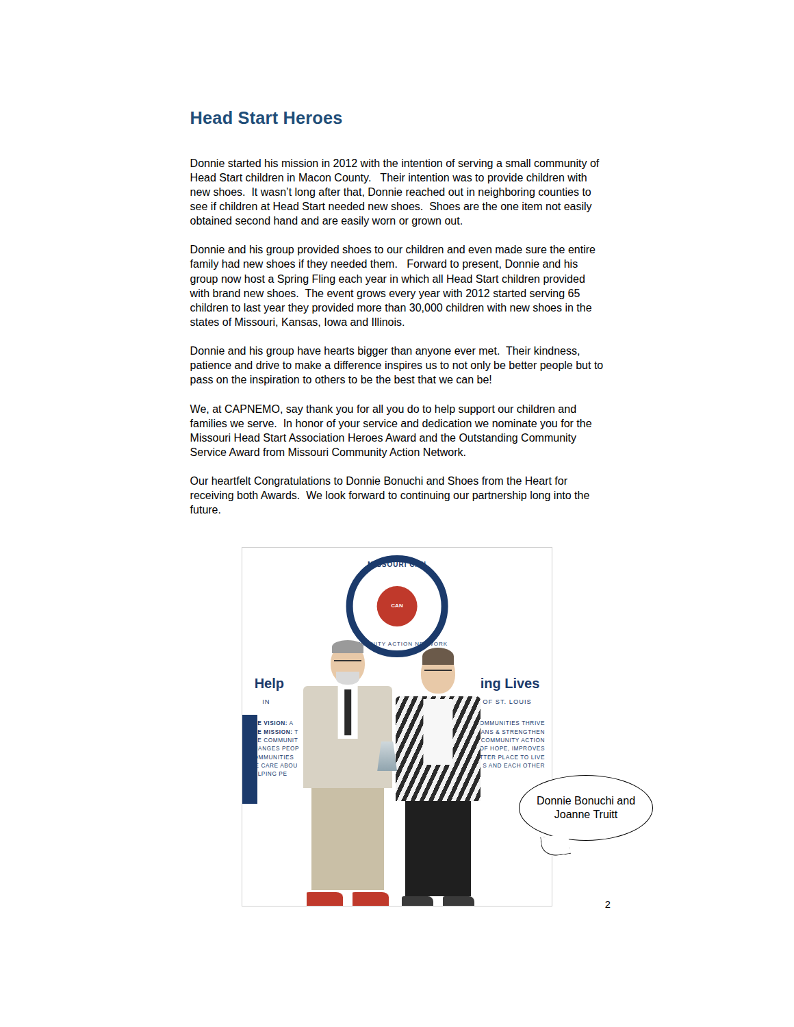Head Start Heroes
Donnie started his mission in 2012 with the intention of serving a small community of Head Start children in Macon County. Their intention was to provide children with new shoes. It wasn’t long after that, Donnie reached out in neighboring counties to see if children at Head Start needed new shoes. Shoes are the one item not easily obtained second hand and are easily worn or grown out.
Donnie and his group provided shoes to our children and even made sure the entire family had new shoes if they needed them. Forward to present, Donnie and his group now host a Spring Fling each year in which all Head Start children provided with brand new shoes. The event grows every year with 2012 started serving 65 children to last year they provided more than 30,000 children with new shoes in the states of Missouri, Kansas, Iowa and Illinois.
Donnie and his group have hearts bigger than anyone ever met. Their kindness, patience and drive to make a difference inspires us to not only be better people but to pass on the inspiration to others to be the best that we can be!
We, at CAPNEMO, say thank you for all you do to help support our children and families we serve. In honor of your service and dedication we nominate you for the Missouri Head Start Association Heroes Award and the Outstanding Community Service Award from Missouri Community Action Network.
Our heartfelt Congratulations to Donnie Bonuchi and Shoes from the Heart for receiving both Awards. We look forward to continuing our partnership long into the future.
CAN
MISSOURI CAN
COMMUNITY ACTION NETWORK
Help ing Lives
IN OF ST. LOUIS
THE VISION: A COMMUNITIES THRIVE
THE MISSION: T SOURIANS & STRENGTHEN
THE COMMUNIT SE: COMMUNITY ACTION
CHANGES PEOP IRIT OF HOPE, IMPROVES
COMMUNITIES ETTER PLACE TO LIVE
WE CARE ABOU AMER S AND EACH OTHER
HELPING PE LP THE
Donnie Bonuchi and Joanne Truitt
2